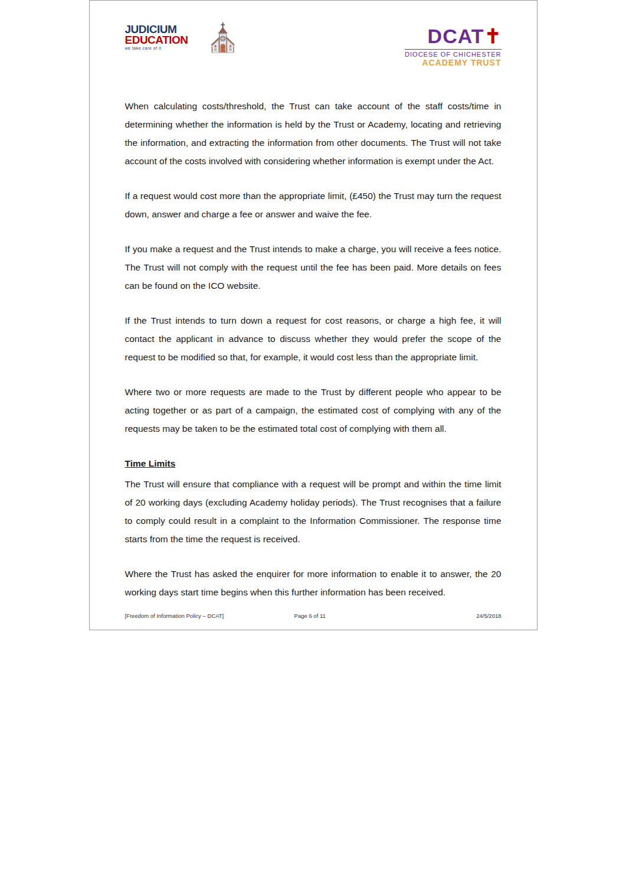JUDICIUM
EDUCATION
we take care of it
⛪
DCAT✝
DIOCESE OF CHICHESTER
ACADEMY TRUST
When calculating costs/threshold, the Trust can take account of the staff costs/time in determining whether the information is held by the Trust or Academy, locating and retrieving the information, and extracting the information from other documents. The Trust will not take account of the costs involved with considering whether information is exempt under the Act.
If a request would cost more than the appropriate limit, (£450) the Trust may turn the request down, answer and charge a fee or answer and waive the fee.
If you make a request and the Trust intends to make a charge, you will receive a fees notice. The Trust will not comply with the request until the fee has been paid. More details on fees can be found on the ICO website.
If the Trust intends to turn down a request for cost reasons, or charge a high fee, it will contact the applicant in advance to discuss whether they would prefer the scope of the request to be modified so that, for example, it would cost less than the appropriate limit.
Where two or more requests are made to the Trust by different people who appear to be acting together or as part of a campaign, the estimated cost of complying with any of the requests may be taken to be the estimated total cost of complying with them all.
Time Limits
The Trust will ensure that compliance with a request will be prompt and within the time limit of 20 working days (excluding Academy holiday periods). The Trust recognises that a failure to comply could result in a complaint to the Information Commissioner. The response time starts from the time the request is received.
Where the Trust has asked the enquirer for more information to enable it to answer, the 20 working days start time begins when this further information has been received.
[Freedom of Information Policy – DCAT]
Page 6 of 11
24/5/2018